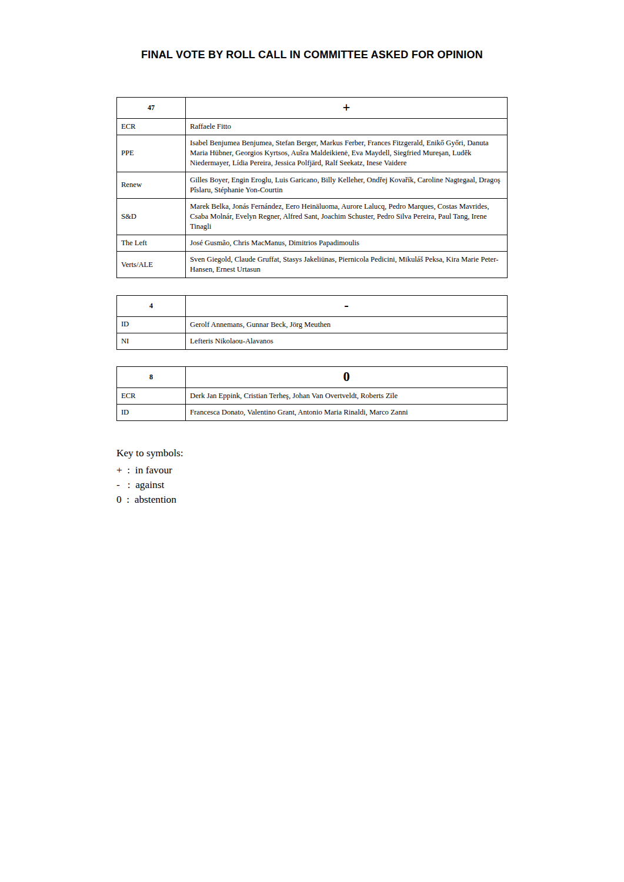FINAL VOTE BY ROLL CALL IN COMMITTEE ASKED FOR OPINION
| 47 | + |
| ECR | Raffaele Fitto |
| PPE | Isabel Benjumea Benjumea, Stefan Berger, Markus Ferber, Frances Fitzgerald, Enikő Győri, Danuta Maria Hübner, Georgios Kyrtsos, Aušra Maldeikienė, Eva Maydell, Siegfried Mureşan, Luděk Niedermayer, Lídia Pereira, Jessica Polfjärd, Ralf Seekatz, Inese Vaidere |
| Renew | Gilles Boyer, Engin Eroglu, Luis Garicano, Billy Kelleher, Ondřej Kovařík, Caroline Nagtegaal, Dragoş Pîslaru, Stéphanie Yon-Courtin |
| S&D | Marek Belka, Jonás Fernández, Eero Heinäluoma, Aurore Lalucq, Pedro Marques, Costas Mavrides, Csaba Molnár, Evelyn Regner, Alfred Sant, Joachim Schuster, Pedro Silva Pereira, Paul Tang, Irene Tinagli |
| The Left | José Gusmão, Chris MacManus, Dimitrios Papadimoulis |
| Verts/ALE | Sven Giegold, Claude Gruffat, Stasys Jakeliūnas, Piernicola Pedicini, Mikuláš Peksa, Kira Marie Peter-Hansen, Ernest Urtasun |
| 4 | - |
| ID | Gerolf Annemans, Gunnar Beck, Jörg Meuthen |
| NI | Lefteris Nikolaou-Alavanos |
| 8 | 0 |
| ECR | Derk Jan Eppink, Cristian Terheş, Johan Van Overtveldt, Roberts Zīle |
| ID | Francesca Donato, Valentino Grant, Antonio Maria Rinaldi, Marco Zanni |
Key to symbols:
+ : in favour
- : against
0 : abstention